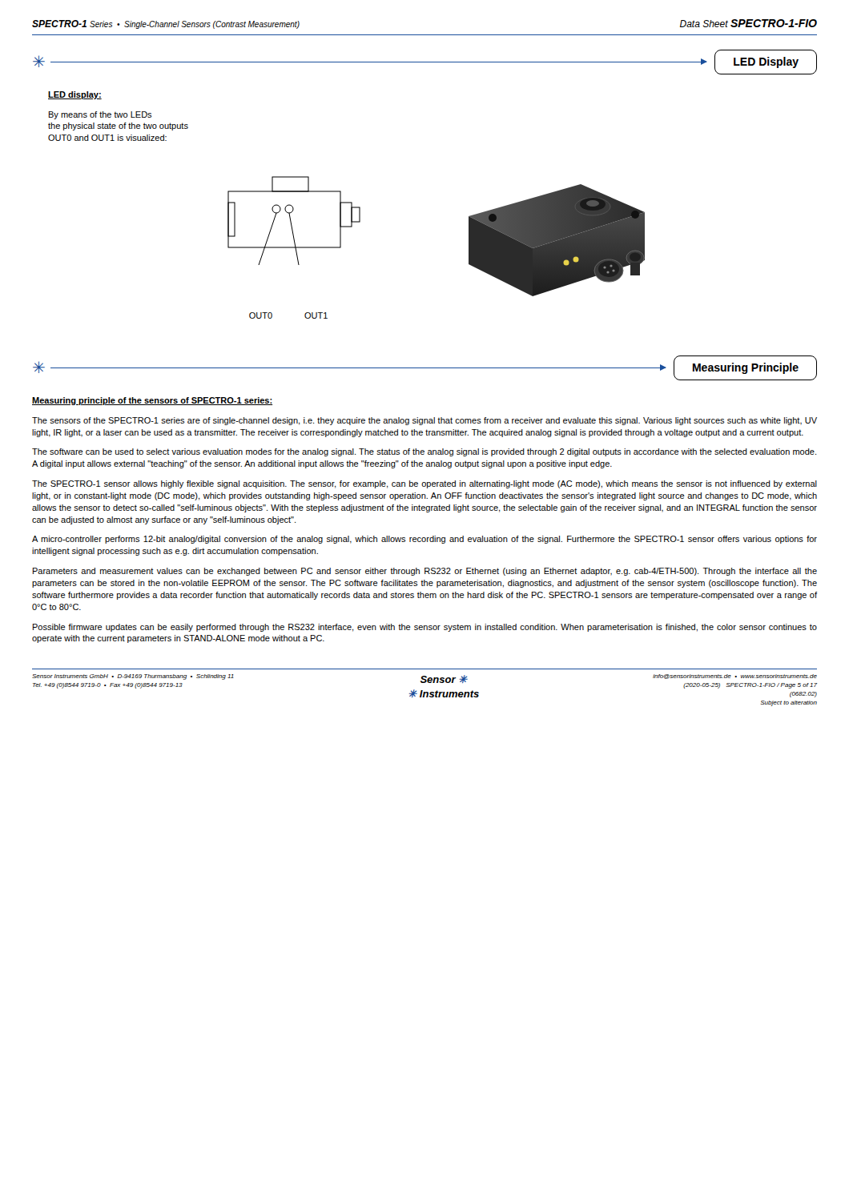SPECTRO-1 Series • Single-Channel Sensors (Contrast Measurement)
Data Sheet SPECTRO-1-FIO
✳ LED Display
LED display:
By means of the two LEDs
the physical state of the two outputs
OUT0 and OUT1 is visualized:
OUT0 OUT1
✳ Measuring Principle
Measuring principle of the sensors of SPECTRO-1 series:
The sensors of the SPECTRO-1 series are of single-channel design, i.e. they acquire the analog signal that comes from a receiver and evaluate this signal. Various light sources such as white light, UV light, IR light, or a laser can be used as a transmitter. The receiver is correspondingly matched to the transmitter. The acquired analog signal is provided through a voltage output and a current output.
The software can be used to select various evaluation modes for the analog signal. The status of the analog signal is provided through 2 digital outputs in accordance with the selected evaluation mode. A digital input allows external "teaching" of the sensor. An additional input allows the "freezing" of the analog output signal upon a positive input edge.
The SPECTRO-1 sensor allows highly flexible signal acquisition. The sensor, for example, can be operated in alternating-light mode (AC mode), which means the sensor is not influenced by external light, or in constant-light mode (DC mode), which provides outstanding high-speed sensor operation. An OFF function deactivates the sensor's integrated light source and changes to DC mode, which allows the sensor to detect so-called "self-luminous objects". With the stepless adjustment of the integrated light source, the selectable gain of the receiver signal, and an INTEGRAL function the sensor can be adjusted to almost any surface or any "self-luminous object".
A micro-controller performs 12-bit analog/digital conversion of the analog signal, which allows recording and evaluation of the signal. Furthermore the SPECTRO-1 sensor offers various options for intelligent signal processing such as e.g. dirt accumulation compensation.
Parameters and measurement values can be exchanged between PC and sensor either through RS232 or Ethernet (using an Ethernet adaptor, e.g. cab-4/ETH-500). Through the interface all the parameters can be stored in the non-volatile EEPROM of the sensor. The PC software facilitates the parameterisation, diagnostics, and adjustment of the sensor system (oscilloscope function). The software furthermore provides a data recorder function that automatically records data and stores them on the hard disk of the PC. SPECTRO-1 sensors are temperature-compensated over a range of 0°C to 80°C.
Possible firmware updates can be easily performed through the RS232 interface, even with the sensor system in installed condition. When parameterisation is finished, the color sensor continues to operate with the current parameters in STAND-ALONE mode without a PC.
Sensor Instruments GmbH • D-94169 Thurmansbang • Schlinding 11
Tel. +49 (0)8544 9719-0 • Fax +49 (0)8544 9719-13
Sensor ✳
✳ Instruments
info@sensorinstruments.de • www.sensorinstruments.de
(2020-05-25) SPECTRO-1-FIO / Page 5 of 17
(0682.02)
Subject to alteration